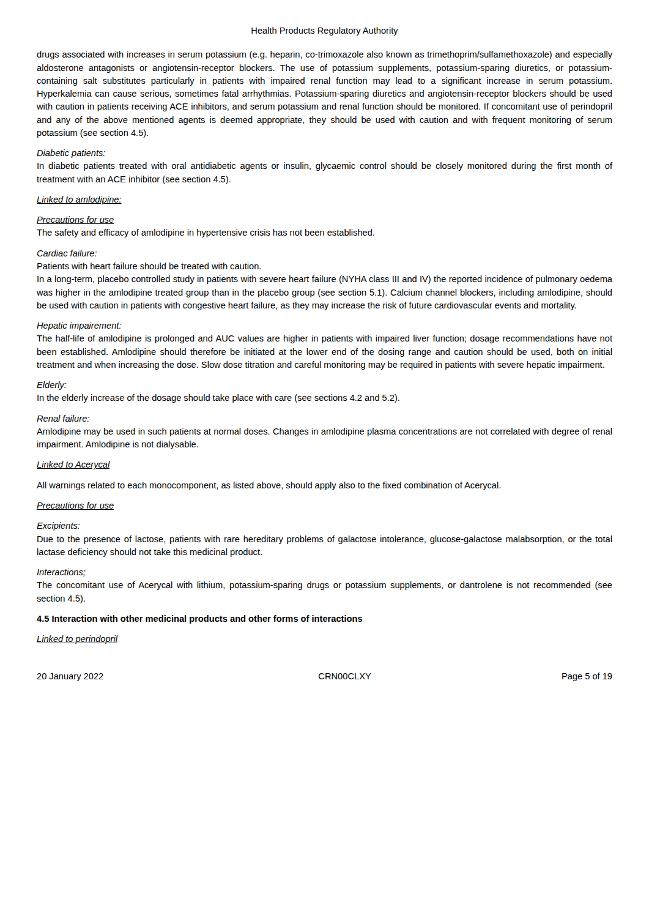Health Products Regulatory Authority
drugs associated with increases in serum potassium (e.g. heparin, co-trimoxazole also known as trimethoprim/sulfamethoxazole) and especially aldosterone antagonists or angiotensin-receptor blockers. The use of potassium supplements, potassium-sparing diuretics, or potassium-containing salt substitutes particularly in patients with impaired renal function may lead to a significant increase in serum potassium. Hyperkalemia can cause serious, sometimes fatal arrhythmias. Potassium-sparing diuretics and angiotensin-receptor blockers should be used with caution in patients receiving ACE inhibitors, and serum potassium and renal function should be monitored. If concomitant use of perindopril and any of the above mentioned agents is deemed appropriate, they should be used with caution and with frequent monitoring of serum potassium (see section 4.5).
Diabetic patients:
In diabetic patients treated with oral antidiabetic agents or insulin, glycaemic control should be closely monitored during the first month of treatment with an ACE inhibitor (see section 4.5).
Linked to amlodipine:
Precautions for use
The safety and efficacy of amlodipine in hypertensive crisis has not been established.
Cardiac failure:
Patients with heart failure should be treated with caution.
In a long-term, placebo controlled study in patients with severe heart failure (NYHA class III and IV) the reported incidence of pulmonary oedema was higher in the amlodipine treated group than in the placebo group (see section 5.1). Calcium channel blockers, including amlodipine, should be used with caution in patients with congestive heart failure, as they may increase the risk of future cardiovascular events and mortality.
Hepatic impairement:
The half-life of amlodipine is prolonged and AUC values are higher in patients with impaired liver function; dosage recommendations have not been established. Amlodipine should therefore be initiated at the lower end of the dosing range and caution should be used, both on initial treatment and when increasing the dose. Slow dose titration and careful monitoring may be required in patients with severe hepatic impairment.
Elderly:
In the elderly increase of the dosage should take place with care (see sections 4.2 and 5.2).
Renal failure:
Amlodipine may be used in such patients at normal doses. Changes in amlodipine plasma concentrations are not correlated with degree of renal impairment. Amlodipine is not dialysable.
Linked to Acerycal
All warnings related to each monocomponent, as listed above, should apply also to the fixed combination of Acerycal.
Precautions for use
Excipients:
Due to the presence of lactose, patients with rare hereditary problems of galactose intolerance, glucose-galactose malabsorption, or the total lactase deficiency should not take this medicinal product.
Interactions;
The concomitant use of Acerycal with lithium, potassium-sparing drugs or potassium supplements, or dantrolene is not recommended (see section 4.5).
4.5 Interaction with other medicinal products and other forms of interactions
Linked to perindopril
20 January 2022 CRN00CLXY Page 5 of 19